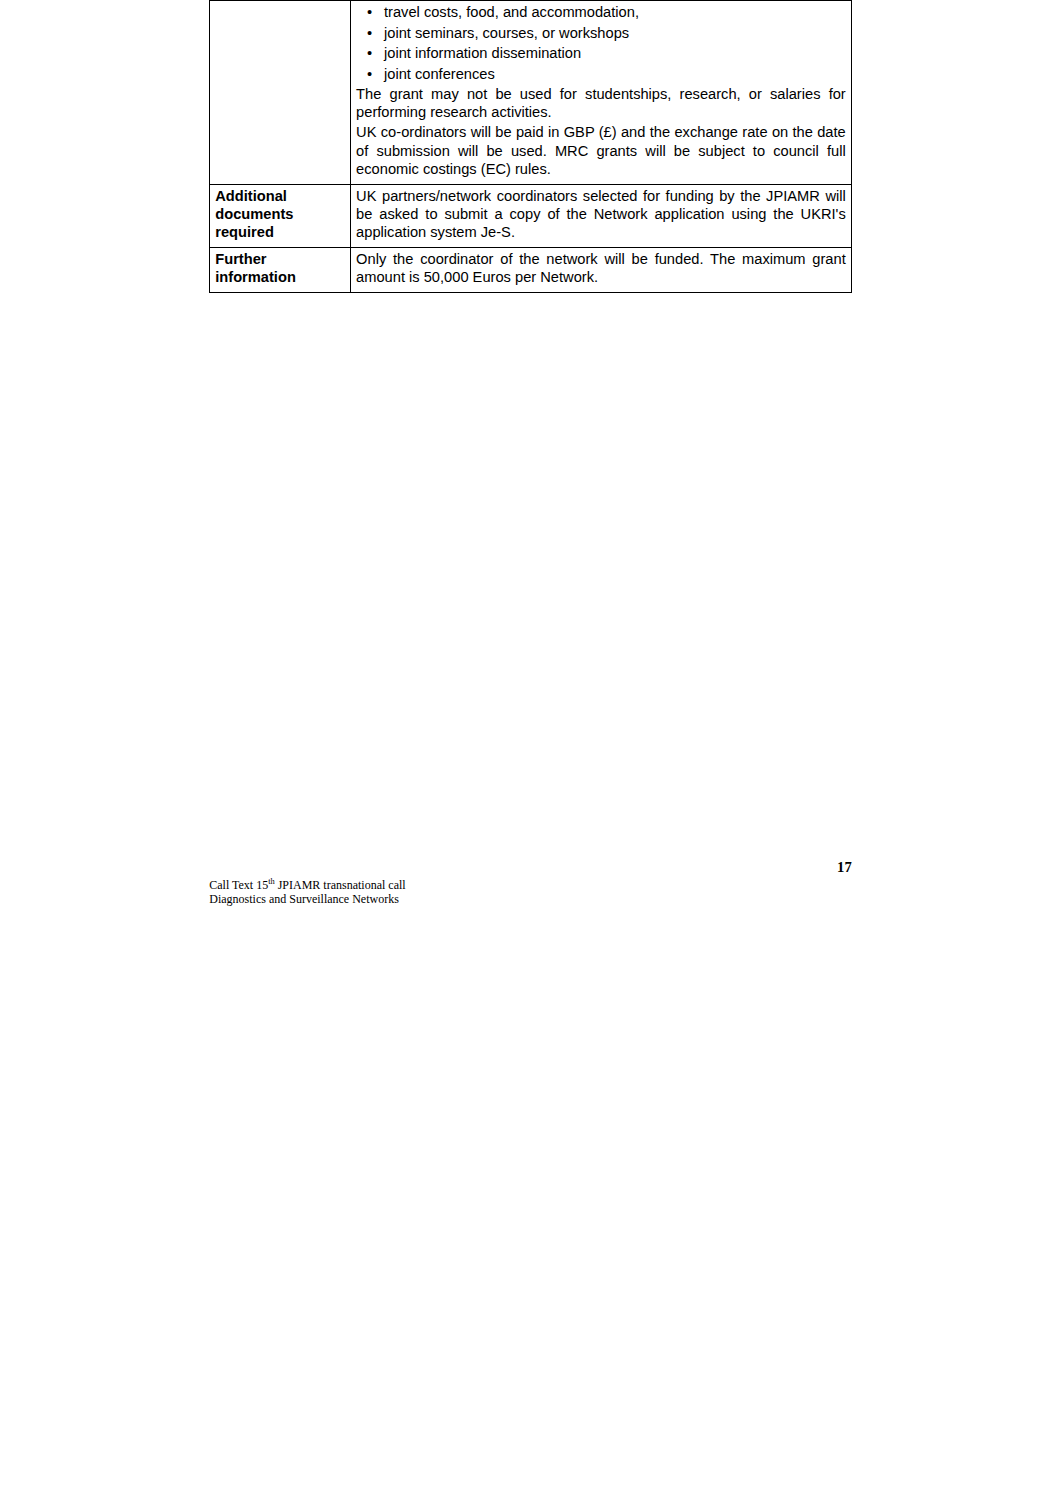| | travel costs, food, and accommodation, joint seminars, courses, or workshops joint information dissemination joint conferences The grant may not be used for studentships, research, or salaries for performing research activities. UK co-ordinators will be paid in GBP (£) and the exchange rate on the date of submission will be used. MRC grants will be subject to council full economic costings (EC) rules. |
| Additional documents required | UK partners/network coordinators selected for funding by the JPIAMR will be asked to submit a copy of the Network application using the UKRI's application system Je-S. |
| Further information | Only the coordinator of the network will be funded. The maximum grant amount is 50,000 Euros per Network. |
17
Call Text 15th JPIAMR transnational call
Diagnostics and Surveillance Networks